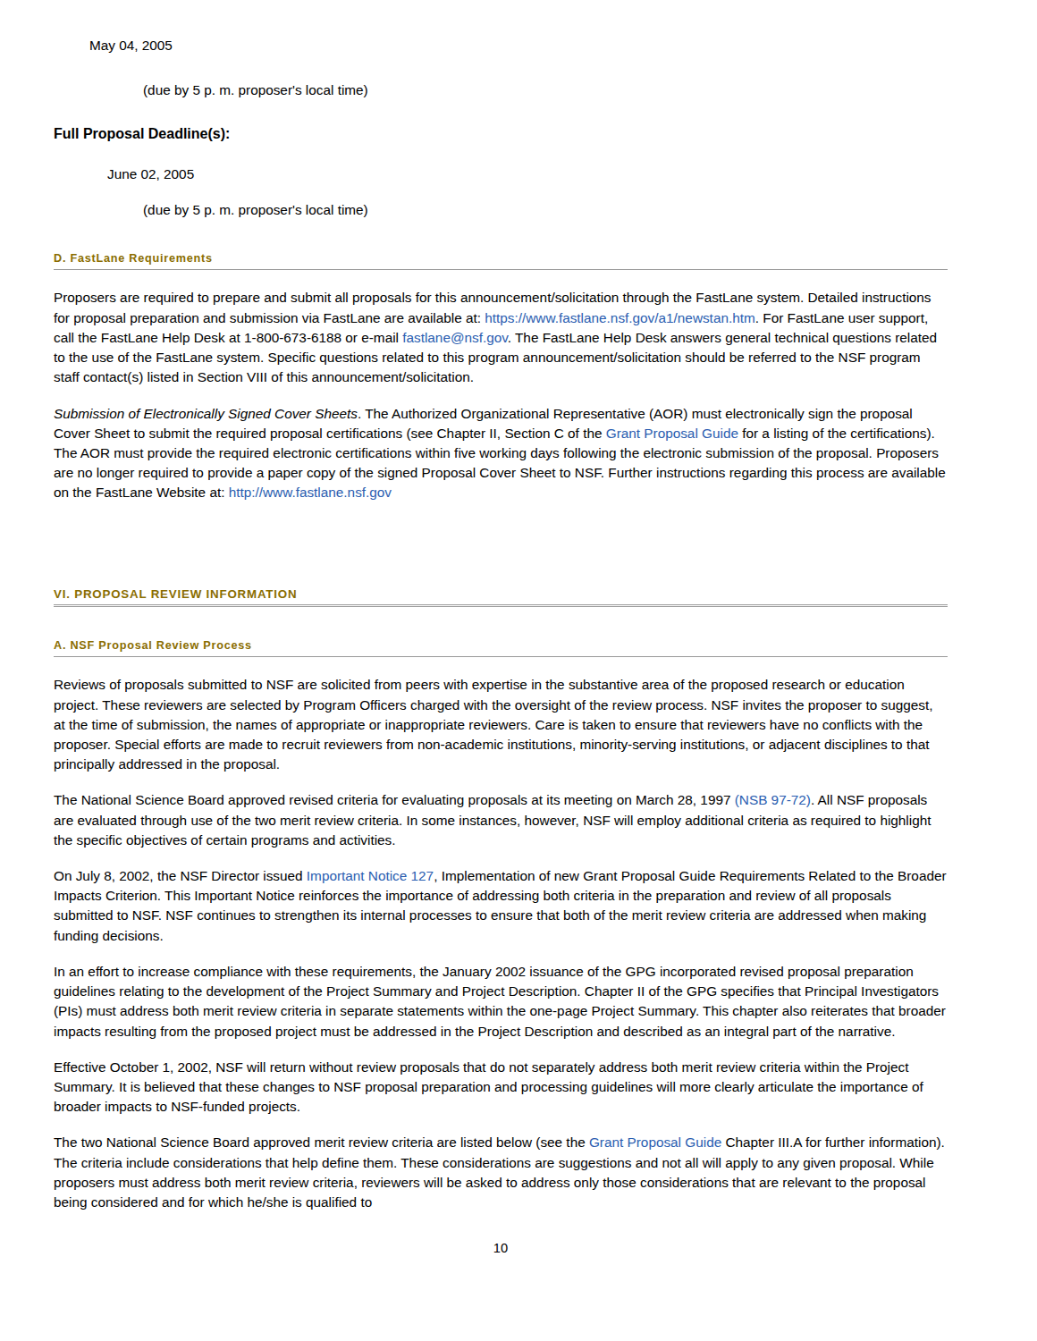May 04, 2005
(due by 5 p. m. proposer's local time)
Full Proposal Deadline(s):
June 02, 2005
(due by 5 p. m. proposer's local time)
D. FastLane Requirements
Proposers are required to prepare and submit all proposals for this announcement/solicitation through the FastLane system. Detailed instructions for proposal preparation and submission via FastLane are available at: https://www.fastlane.nsf.gov/a1/newstan.htm. For FastLane user support, call the FastLane Help Desk at 1-800-673-6188 or e-mail fastlane@nsf.gov. The FastLane Help Desk answers general technical questions related to the use of the FastLane system. Specific questions related to this program announcement/solicitation should be referred to the NSF program staff contact(s) listed in Section VIII of this announcement/solicitation.
Submission of Electronically Signed Cover Sheets. The Authorized Organizational Representative (AOR) must electronically sign the proposal Cover Sheet to submit the required proposal certifications (see Chapter II, Section C of the Grant Proposal Guide for a listing of the certifications). The AOR must provide the required electronic certifications within five working days following the electronic submission of the proposal. Proposers are no longer required to provide a paper copy of the signed Proposal Cover Sheet to NSF. Further instructions regarding this process are available on the FastLane Website at: http://www.fastlane.nsf.gov
VI. PROPOSAL REVIEW INFORMATION
A. NSF Proposal Review Process
Reviews of proposals submitted to NSF are solicited from peers with expertise in the substantive area of the proposed research or education project. These reviewers are selected by Program Officers charged with the oversight of the review process. NSF invites the proposer to suggest, at the time of submission, the names of appropriate or inappropriate reviewers. Care is taken to ensure that reviewers have no conflicts with the proposer. Special efforts are made to recruit reviewers from non-academic institutions, minority-serving institutions, or adjacent disciplines to that principally addressed in the proposal.
The National Science Board approved revised criteria for evaluating proposals at its meeting on March 28, 1997 (NSB 97-72). All NSF proposals are evaluated through use of the two merit review criteria. In some instances, however, NSF will employ additional criteria as required to highlight the specific objectives of certain programs and activities.
On July 8, 2002, the NSF Director issued Important Notice 127, Implementation of new Grant Proposal Guide Requirements Related to the Broader Impacts Criterion. This Important Notice reinforces the importance of addressing both criteria in the preparation and review of all proposals submitted to NSF. NSF continues to strengthen its internal processes to ensure that both of the merit review criteria are addressed when making funding decisions.
In an effort to increase compliance with these requirements, the January 2002 issuance of the GPG incorporated revised proposal preparation guidelines relating to the development of the Project Summary and Project Description. Chapter II of the GPG specifies that Principal Investigators (PIs) must address both merit review criteria in separate statements within the one-page Project Summary. This chapter also reiterates that broader impacts resulting from the proposed project must be addressed in the Project Description and described as an integral part of the narrative.
Effective October 1, 2002, NSF will return without review proposals that do not separately address both merit review criteria within the Project Summary. It is believed that these changes to NSF proposal preparation and processing guidelines will more clearly articulate the importance of broader impacts to NSF-funded projects.
The two National Science Board approved merit review criteria are listed below (see the Grant Proposal Guide Chapter III.A for further information). The criteria include considerations that help define them. These considerations are suggestions and not all will apply to any given proposal. While proposers must address both merit review criteria, reviewers will be asked to address only those considerations that are relevant to the proposal being considered and for which he/she is qualified to
10